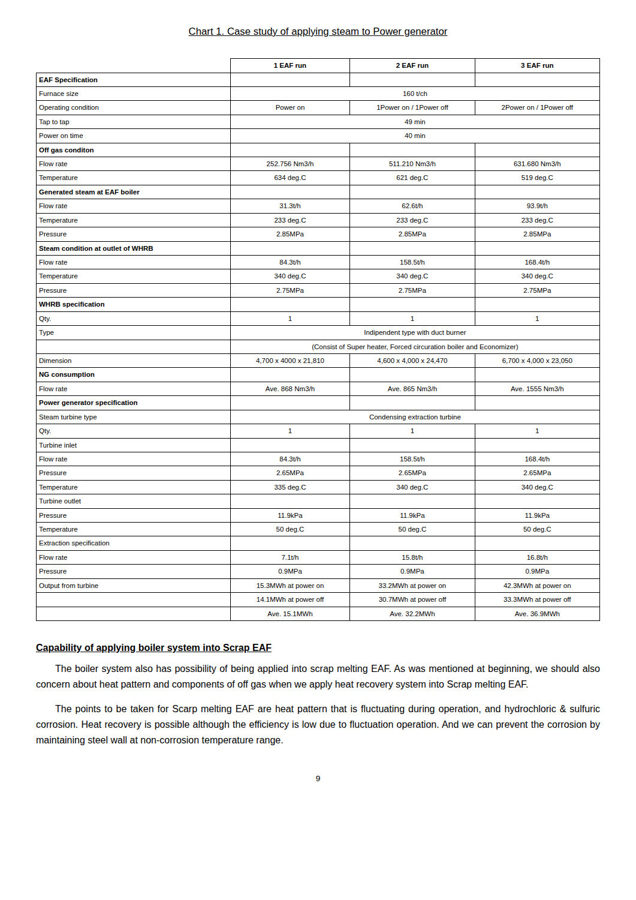Chart 1. Case study of applying steam to Power generator
| | 1 EAF run | 2 EAF run | 3 EAF run |
| --- | --- | --- | --- |
| EAF Specification | | | |
| Furnace size | 160 t/ch |
| Operating condition | Power on | 1Power on / 1Power off | 2Power on / 1Power off |
| Tap to tap | 49 min |
| Power on time | 40 min |
| Off gas conditon | | | |
| Flow rate | 252.756 Nm3/h | 511.210 Nm3/h | 631.680 Nm3/h |
| Temperature | 634 deg.C | 621 deg.C | 519 deg.C |
| Generated steam at EAF boiler | | | |
| Flow rate | 31.3t/h | 62.6t/h | 93.9t/h |
| Temperature | 233 deg.C | 233 deg.C | 233 deg.C |
| Pressure | 2.85MPa | 2.85MPa | 2.85MPa |
| Steam condition at outlet of WHRB | | | |
| Flow rate | 84.3t/h | 158.5t/h | 168.4t/h |
| Temperature | 340 deg.C | 340 deg.C | 340 deg.C |
| Pressure | 2.75MPa | 2.75MPa | 2.75MPa |
| WHRB specification | | | |
| Qty. | 1 | 1 | 1 |
| Type | Indipendent type with duct burner |
| | (Consist of Super heater, Forced circuration boiler and Economizer) |
| Dimension | 4,700 x 4000 x 21,810 | 4,600 x 4,000 x 24,470 | 6,700 x 4,000 x 23,050 |
| NG consumption | | | |
| Flow rate | Ave. 868 Nm3/h | Ave. 865 Nm3/h | Ave. 1555 Nm3/h |
| Power generator specification | | | |
| Steam turbine type | Condensing extraction turbine |
| Qty. | 1 | 1 | 1 |
| Turbine inlet | | | |
| Flow rate | 84.3t/h | 158.5t/h | 168.4t/h |
| Pressure | 2.65MPa | 2.65MPa | 2.65MPa |
| Temperature | 335 deg.C | 340 deg.C | 340 deg.C |
| Turbine outlet | | | |
| Pressure | 11.9kPa | 11.9kPa | 11.9kPa |
| Temperature | 50 deg.C | 50 deg.C | 50 deg.C |
| Extraction specification | | | |
| Flow rate | 7.1t/h | 15.8t/h | 16.8t/h |
| Pressure | 0.9MPa | 0.9MPa | 0.9MPa |
| Output from turbine | 15.3MWh at power on | 33.2MWh at power on | 42.3MWh at power on |
| | 14.1MWh at power off | 30.7MWh at power off | 33.3MWh at power off |
| | Ave. 15.1MWh | Ave. 32.2MWh | Ave. 36.9MWh |
Capability of applying boiler system into Scrap EAF
The boiler system also has possibility of being applied into scrap melting EAF. As was mentioned at beginning, we should also concern about heat pattern and components of off gas when we apply heat recovery system into Scrap melting EAF.
The points to be taken for Scarp melting EAF are heat pattern that is fluctuating during operation, and hydrochloric & sulfuric corrosion. Heat recovery is possible although the efficiency is low due to fluctuation operation. And we can prevent the corrosion by maintaining steel wall at non-corrosion temperature range.
9